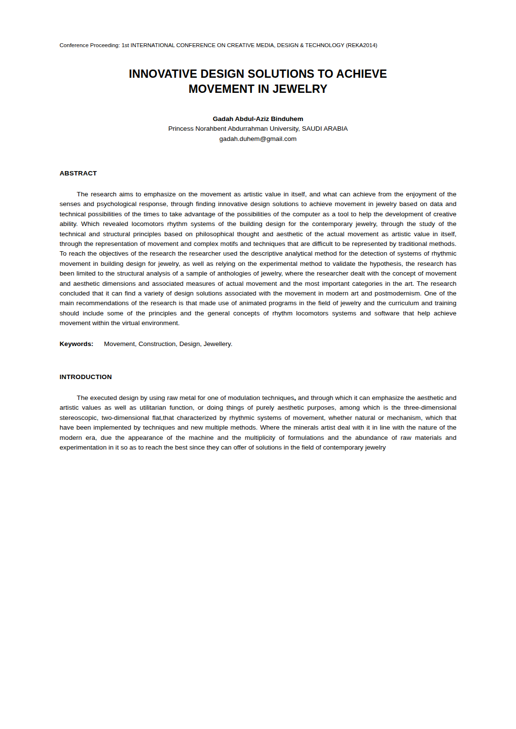Conference Proceeding: 1st INTERNATIONAL CONFERENCE ON CREATIVE MEDIA, DESIGN & TECHNOLOGY (REKA2014)
INNOVATIVE DESIGN SOLUTIONS TO ACHIEVE
MOVEMENT IN JEWELRY
Gadah Abdul-Aziz Binduhem
Princess Norahbent Abdurrahman University, SAUDI ARABIA
gadah.duhem@gmail.com
ABSTRACT
The research aims to emphasize on the movement as artistic value in itself, and what can achieve from the enjoyment of the senses and psychological response, through finding innovative design solutions to achieve movement in jewelry based on data and technical possibilities of the times to take advantage of the possibilities of the computer as a tool to help the development of creative ability. Which revealed locomotors rhythm systems of the building design for the contemporary jewelry, through the study of the technical and structural principles based on philosophical thought and aesthetic of the actual movement as artistic value in itself, through the representation of movement and complex motifs and techniques that are difficult to be represented by traditional methods. To reach the objectives of the research the researcher used the descriptive analytical method for the detection of systems of rhythmic movement in building design for jewelry, as well as relying on the experimental method to validate the hypothesis, the research has been limited to the structural analysis of a sample of anthologies of jewelry, where the researcher dealt with the concept of movement and aesthetic dimensions and associated measures of actual movement and the most important categories in the art. The research concluded that it can find a variety of design solutions associated with the movement in modern art and postmodernism. One of the main recommendations of the research is that made use of animated programs in the field of jewelry and the curriculum and training should include some of the principles and the general concepts of rhythm locomotors systems and software that help achieve movement within the virtual environment.
Keywords: Movement, Construction, Design, Jewellery.
INTRODUCTION
The executed design by using raw metal for one of modulation techniques, and through which it can emphasize the aesthetic and artistic values as well as utilitarian function, or doing things of purely aesthetic purposes, among which is the three-dimensional stereoscopic, two-dimensional flat,that characterized by rhythmic systems of movement, whether natural or mechanism, which that have been implemented by techniques and new multiple methods. Where the minerals artist deal with it in line with the nature of the modern era, due the appearance of the machine and the multiplicity of formulations and the abundance of raw materials and experimentation in it so as to reach the best since they can offer of solutions in the field of contemporary jewelry